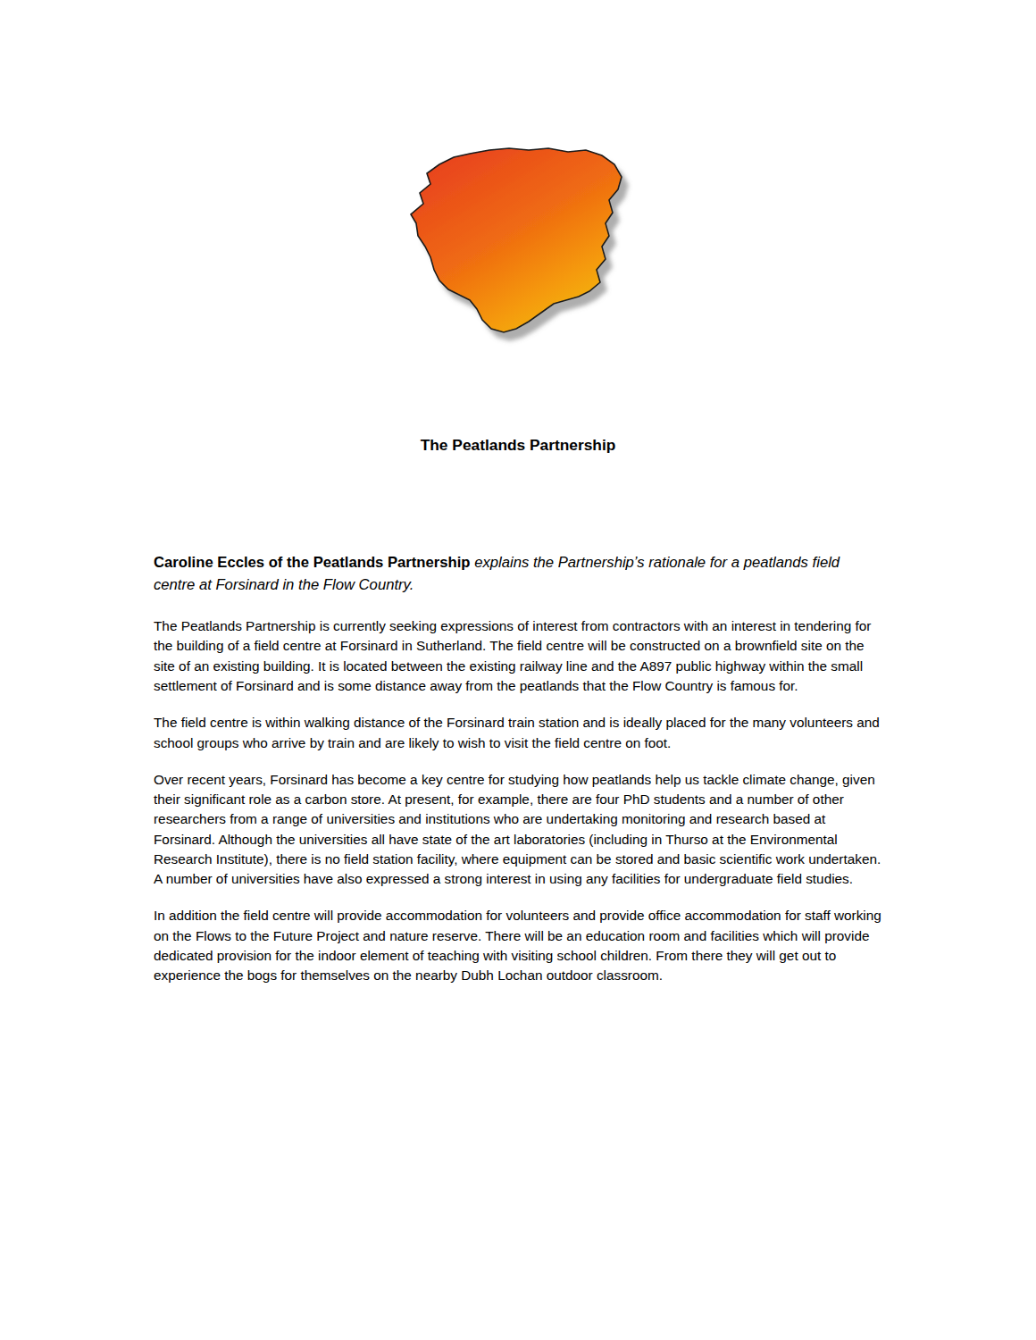The Peatlands Partnership
Caroline Eccles of the Peatlands Partnership explains the Partnership’s rationale for a peatlands field centre at Forsinard in the Flow Country.
The Peatlands Partnership is currently seeking expressions of interest from contractors with an interest in tendering for the building of a field centre at Forsinard in Sutherland. The field centre will be constructed on a brownfield site on the site of an existing building. It is located between the existing railway line and the A897 public highway within the small settlement of Forsinard and is some distance away from the peatlands that the Flow Country is famous for.
The field centre is within walking distance of the Forsinard train station and is ideally placed for the many volunteers and school groups who arrive by train and are likely to wish to visit the field centre on foot.
Over recent years, Forsinard has become a key centre for studying how peatlands help us tackle climate change, given their significant role as a carbon store. At present, for example, there are four PhD students and a number of other researchers from a range of universities and institutions who are undertaking monitoring and research based at Forsinard. Although the universities all have state of the art laboratories (including in Thurso at the Environmental Research Institute), there is no field station facility, where equipment can be stored and basic scientific work undertaken. A number of universities have also expressed a strong interest in using any facilities for undergraduate field studies.
In addition the field centre will provide accommodation for volunteers and provide office accommodation for staff working on the Flows to the Future Project and nature reserve. There will be an education room and facilities which will provide dedicated provision for the indoor element of teaching with visiting school children. From there they will get out to experience the bogs for themselves on the nearby Dubh Lochan outdoor classroom.